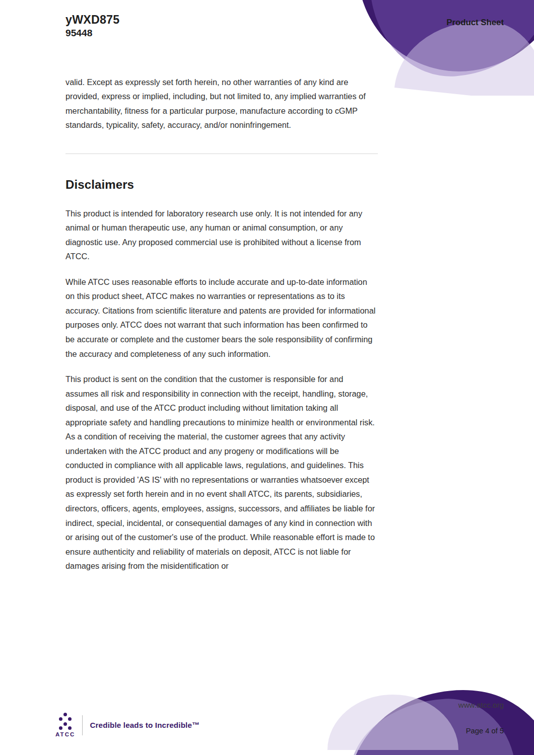yWXD875
95448
Product Sheet
valid. Except as expressly set forth herein, no other warranties of any kind are provided, express or implied, including, but not limited to, any implied warranties of merchantability, fitness for a particular purpose, manufacture according to cGMP standards, typicality, safety, accuracy, and/or noninfringement.
Disclaimers
This product is intended for laboratory research use only. It is not intended for any animal or human therapeutic use, any human or animal consumption, or any diagnostic use. Any proposed commercial use is prohibited without a license from ATCC.
While ATCC uses reasonable efforts to include accurate and up-to-date information on this product sheet, ATCC makes no warranties or representations as to its accuracy. Citations from scientific literature and patents are provided for informational purposes only. ATCC does not warrant that such information has been confirmed to be accurate or complete and the customer bears the sole responsibility of confirming the accuracy and completeness of any such information.
This product is sent on the condition that the customer is responsible for and assumes all risk and responsibility in connection with the receipt, handling, storage, disposal, and use of the ATCC product including without limitation taking all appropriate safety and handling precautions to minimize health or environmental risk. As a condition of receiving the material, the customer agrees that any activity undertaken with the ATCC product and any progeny or modifications will be conducted in compliance with all applicable laws, regulations, and guidelines. This product is provided 'AS IS' with no representations or warranties whatsoever except as expressly set forth herein and in no event shall ATCC, its parents, subsidiaries, directors, officers, agents, employees, assigns, successors, and affiliates be liable for indirect, special, incidental, or consequential damages of any kind in connection with or arising out of the customer's use of the product. While reasonable effort is made to ensure authenticity and reliability of materials on deposit, ATCC is not liable for damages arising from the misidentification or
ATCC
Credible leads to Incredible™
www.atcc.org
Page 4 of 5